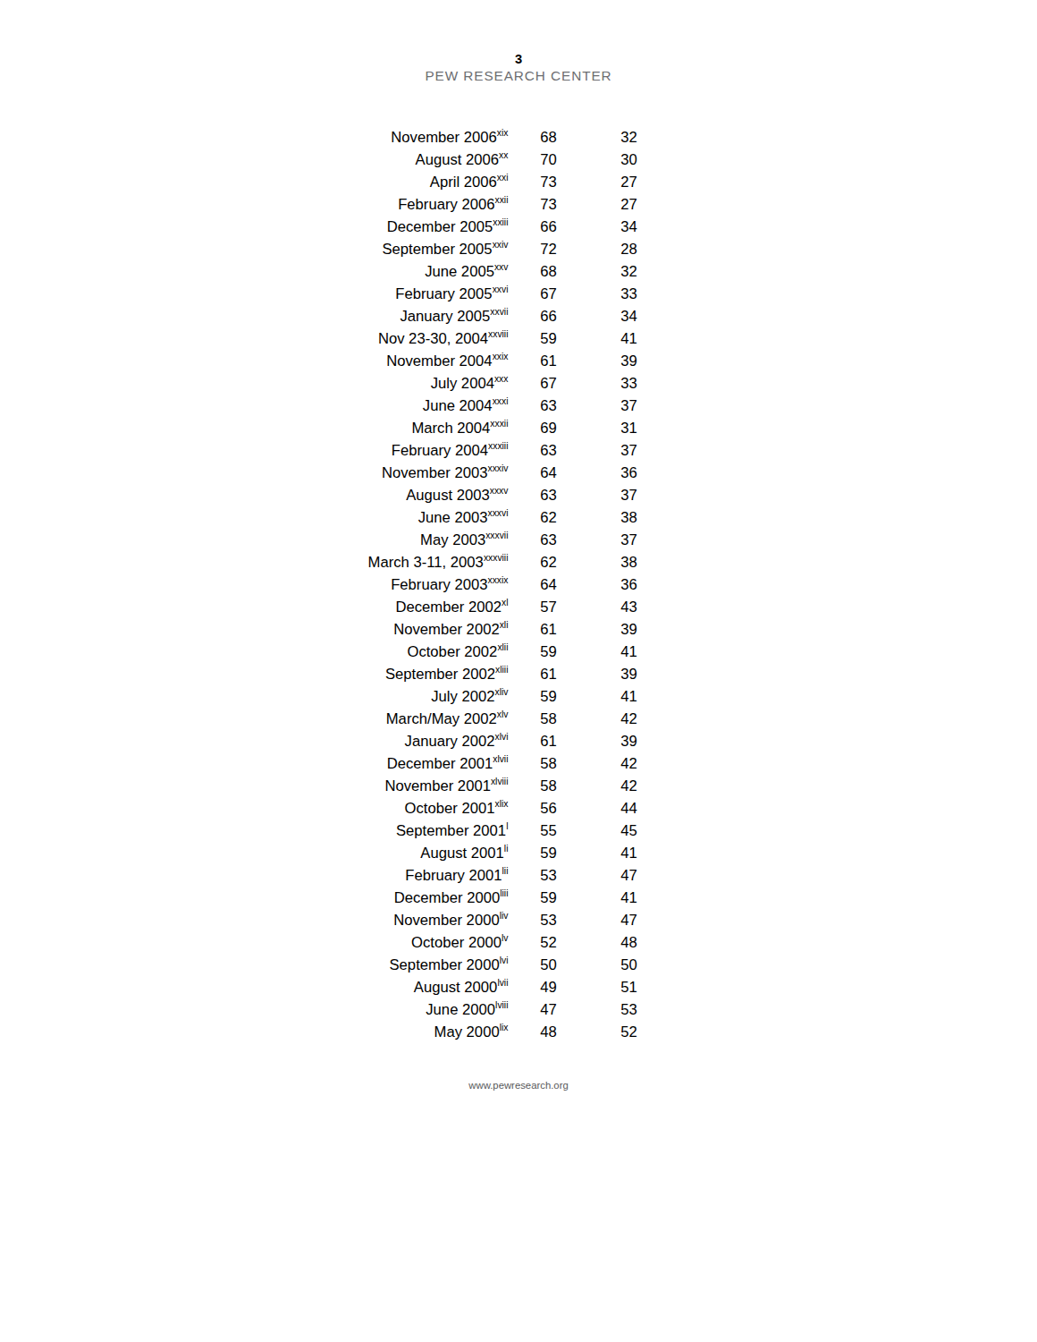3
PEW RESEARCH CENTER
| November 2006 xix | 68 | 32 |
| August 2006 xx | 70 | 30 |
| April 2006 xxi | 73 | 27 |
| February 2006 xxii | 73 | 27 |
| December 2005 xxiii | 66 | 34 |
| September 2005 xxiv | 72 | 28 |
| June 2005 xxv | 68 | 32 |
| February 2005 xxvi | 67 | 33 |
| January 2005 xxvii | 66 | 34 |
| Nov 23-30, 2004 xxviii | 59 | 41 |
| November 2004 xxix | 61 | 39 |
| July 2004 xxx | 67 | 33 |
| June 2004 xxxi | 63 | 37 |
| March 2004 xxxii | 69 | 31 |
| February 2004 xxxiii | 63 | 37 |
| November 2003 xxxiv | 64 | 36 |
| August 2003 xxxv | 63 | 37 |
| June 2003 xxxvi | 62 | 38 |
| May 2003 xxxvii | 63 | 37 |
| March 3-11, 2003 xxxviii | 62 | 38 |
| February 2003 xxxix | 64 | 36 |
| December 2002 xl | 57 | 43 |
| November 2002 xli | 61 | 39 |
| October 2002 xlii | 59 | 41 |
| September 2002 xliii | 61 | 39 |
| July 2002 xliv | 59 | 41 |
| March/May 2002 xlv | 58 | 42 |
| January 2002 xlvi | 61 | 39 |
| December 2001 xlvii | 58 | 42 |
| November 2001 xlviii | 58 | 42 |
| October 2001 xlix | 56 | 44 |
| September 2001 l | 55 | 45 |
| August 2001 li | 59 | 41 |
| February 2001 lii | 53 | 47 |
| December 2000 liii | 59 | 41 |
| November 2000 liv | 53 | 47 |
| October 2000 lv | 52 | 48 |
| September 2000 lvi | 50 | 50 |
| August 2000 lvii | 49 | 51 |
| June 2000 lviii | 47 | 53 |
| May 2000 lix | 48 | 52 |
www.pewresearch.org